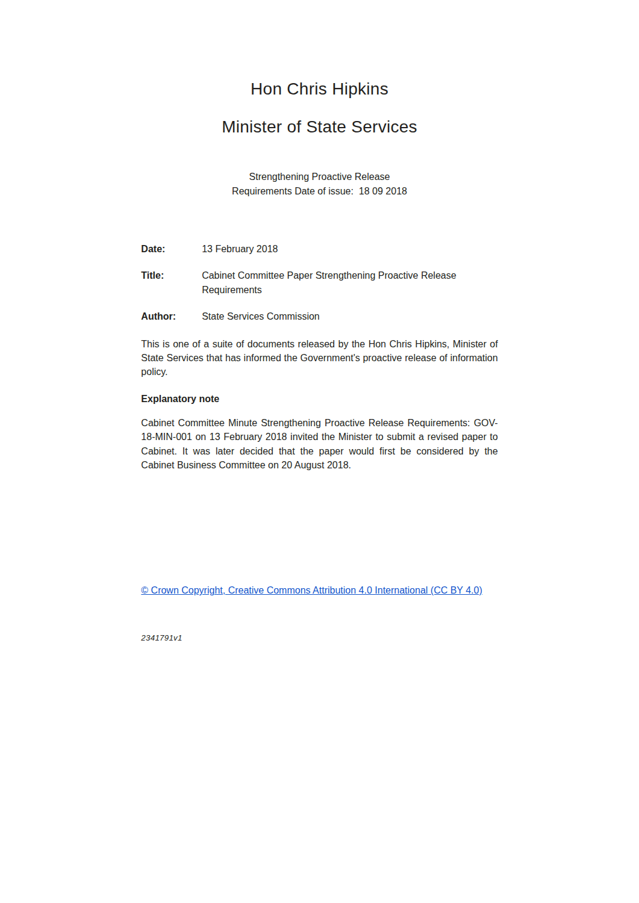Hon Chris Hipkins
Minister of State Services
Strengthening Proactive Release
Requirements Date of issue: 18 09 2018
| Date: | 13 February 2018 |
| Title: | Cabinet Committee Paper Strengthening Proactive Release Requirements |
| Author: | State Services Commission |
This is one of a suite of documents released by the Hon Chris Hipkins, Minister of State Services that has informed the Government's proactive release of information policy.
Explanatory note
Cabinet Committee Minute Strengthening Proactive Release Requirements: GOV-18-MIN-001 on 13 February 2018 invited the Minister to submit a revised paper to Cabinet. It was later decided that the paper would first be considered by the Cabinet Business Committee on 20 August 2018.
© Crown Copyright, Creative Commons Attribution 4.0 International (CC BY 4.0)
2341791v1